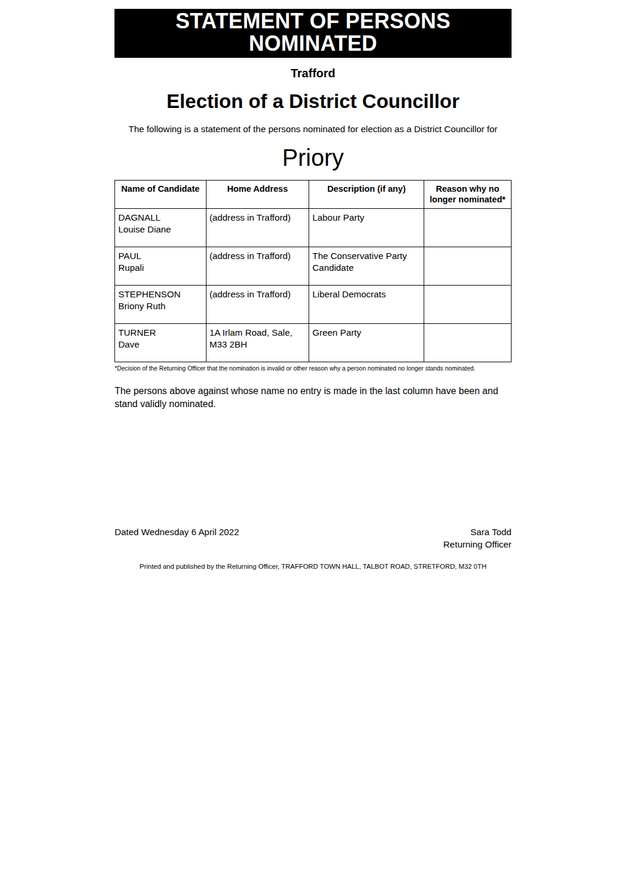STATEMENT OF PERSONS NOMINATED
Trafford
Election of a District Councillor
The following is a statement of the persons nominated for election as a District Councillor for
Priory
| Name of Candidate | Home Address | Description (if any) | Reason why no longer nominated* |
| --- | --- | --- | --- |
| DAGNALL Louise Diane | (address in Trafford) | Labour Party | |
| PAUL Rupali | (address in Trafford) | The Conservative Party Candidate | |
| STEPHENSON Briony Ruth | (address in Trafford) | Liberal Democrats | |
| TURNER Dave | 1A Irlam Road, Sale, M33 2BH | Green Party | |
*Decision of the Returning Officer that the nomination is invalid or other reason why a person nominated no longer stands nominated.
The persons above against whose name no entry is made in the last column have been and stand validly nominated.
Dated Wednesday 6 April 2022
Sara Todd
Returning Officer
Printed and published by the Returning Officer, TRAFFORD TOWN HALL, TALBOT ROAD, STRETFORD, M32 0TH